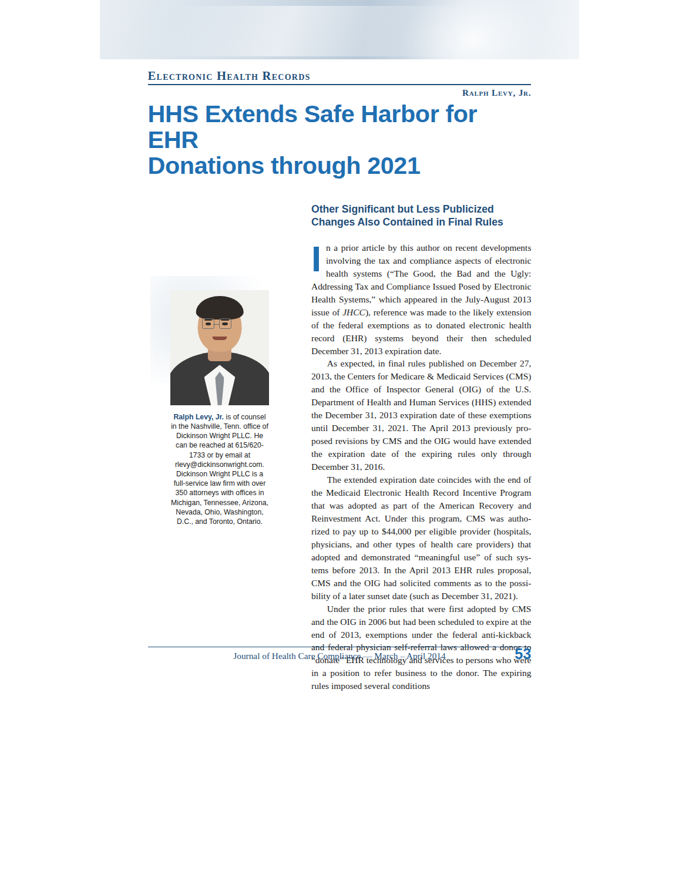Electronic Health Records
Ralph Levy, Jr.
HHS Extends Safe Harbor for EHR
Donations through 2021
Ralph Levy, Jr. is of counsel in the Nashville, Tenn. office of Dickinson Wright PLLC. He can be reached at 615/620-1733 or by email at rlevy@dickinsonwright.com. Dickinson Wright PLLC is a full-service law firm with over 350 attorneys with offices in Michigan, Tennessee, Arizona, Nevada, Ohio, Washington, D.C., and Toronto, Ontario.
Other Significant but Less Publicized Changes Also Contained in Final Rules
In a prior article by this author on recent developments involving the tax and compliance aspects of electronic health systems (“The Good, the Bad and the Ugly: Addressing Tax and Compliance Issued Posed by Electronic Health Systems,” which appeared in the July-August 2013 issue of JHCC), reference was made to the likely extension of the federal exemptions as to donated electronic health record (EHR) systems beyond their then scheduled December 31, 2013 expiration date.
As expected, in final rules published on December 27, 2013, the Centers for Medicare & Medicaid Services (CMS) and the Office of Inspector General (OIG) of the U.S. Department of Health and Human Services (HHS) extended the December 31, 2013 expiration date of these exemptions until December 31, 2021. The April 2013 previously proposed revisions by CMS and the OIG would have extended the expiration date of the expiring rules only through December 31, 2016.
The extended expiration date coincides with the end of the Medicaid Electronic Health Record Incentive Program that was adopted as part of the American Recovery and Reinvestment Act. Under this program, CMS was authorized to pay up to $44,000 per eligible provider (hospitals, physicians, and other types of health care providers) that adopted and demonstrated “meaningful use” of such systems before 2013. In the April 2013 EHR rules proposal, CMS and the OIG had solicited comments as to the possibility of a later sunset date (such as December 31, 2021).
Under the prior rules that were first adopted by CMS and the OIG in 2006 but had been scheduled to expire at the end of 2013, exemptions under the federal anti-kickback and federal physician self-referral laws allowed a donor to “donate” EHR technology and services to persons who were in a position to refer business to the donor. The expiring rules imposed several conditions
Journal of Health Care Compliance — March – April 2014 53